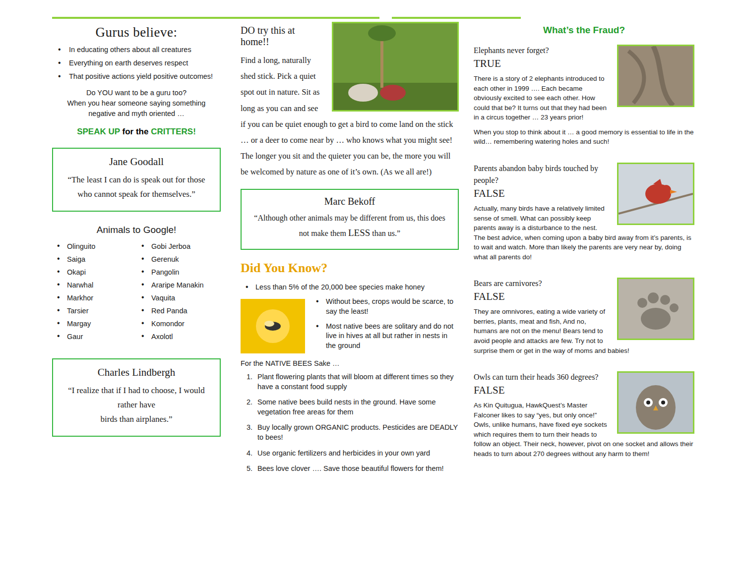Gurus believe:
In educating others about all creatures
Everything on earth deserves respect
That positive actions yield positive outcomes!
Do YOU want to be a guru too?
When you hear someone saying something
negative and myth oriented …
SPEAK UP for the CRITTERS!
Jane Goodall
“The least I can do is speak out for those who cannot speak for themselves.”
Animals to Google!
Olinguito
Saiga
Okapi
Narwhal
Markhor
Tarsier
Margay
Gaur
Gobi Jerboa
Gerenuk
Pangolin
Araripe Manakin
Vaquita
Red Panda
Komondor
Axolotl
Charles Lindbergh
“I realize that if I had to choose, I would rather have
birds than airplanes.”
DO try this at home!!
Find a long, naturally shed stick. Pick a quiet spot out in nature. Sit as long as you can and see if you can be quiet enough to get a bird to come land on the stick … or a deer to come near by … who knows what you might see! The longer you sit and the quieter you can be, the more you will be welcomed by nature as one of it’s own. (As we all are!)
Marc Bekoff
“Although other animals may be different from us, this does not make them LESS than us.”
Did You Know?
Less than 5% of the 20,000 bee species make honey
Without bees, crops would be scarce, to say the least!
Most native bees are solitary and do not live in hives at all but rather in nests in the ground
For the NATIVE BEES Sake …
Plant flowering plants that will bloom at different times so they have a constant food supply
Some native bees build nests in the ground. Have some vegetation free areas for them
Buy locally grown ORGANIC products. Pesticides are DEADLY to bees!
Use organic fertilizers and herbicides in your own yard
Bees love clover …. Save those beautiful flowers for them!
What’s the Fraud?
Elephants never forget?
TRUE
There is a story of 2 elephants introduced to each other in 1999 …. Each became obviously excited to see each other. How could that be? It turns out that they had been in a circus together … 23 years prior!
When you stop to think about it … a good memory is essential to life in the wild… remembering watering holes and such!
Parents abandon baby birds touched by people?
FALSE
Actually, many birds have a relatively limited sense of smell. What can possibly keep parents away is a disturbance to the nest. The best advice, when coming upon a baby bird away from it’s parents, is to wait and watch. More than likely the parents are very near by, doing what all parents do!
Bears are carnivores?
FALSE
They are omnivores, eating a wide variety of berries, plants, meat and fish, And no, humans are not on the menu! Bears tend to avoid people and attacks are few. Try not to surprise them or get in the way of moms and babies!
Owls can turn their heads 360 degrees?
FALSE
As Kin Quitugua, HawkQuest’s Master Falconer likes to say “yes, but only once!” Owls, unlike humans, have fixed eye sockets which requires them to turn their heads to follow an object. Their neck, however, pivot on one socket and allows their heads to turn about 270 degrees without any harm to them!